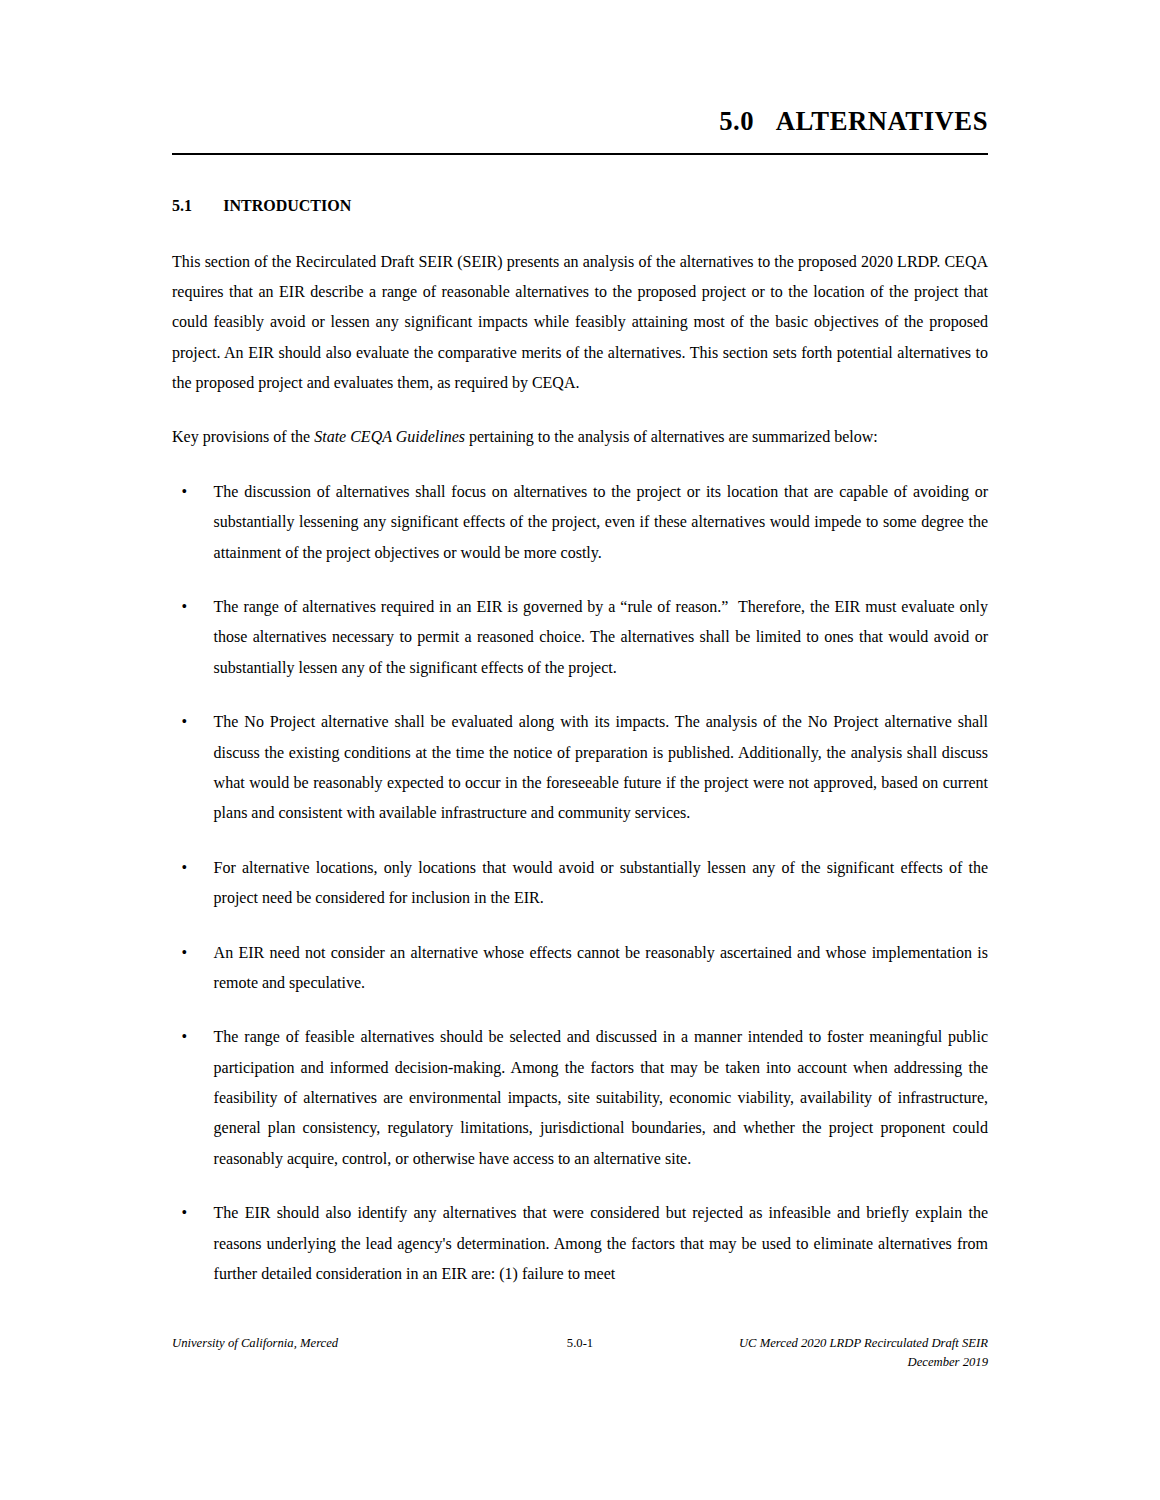5.0 ALTERNATIVES
5.1 INTRODUCTION
This section of the Recirculated Draft SEIR (SEIR) presents an analysis of the alternatives to the proposed 2020 LRDP. CEQA requires that an EIR describe a range of reasonable alternatives to the proposed project or to the location of the project that could feasibly avoid or lessen any significant impacts while feasibly attaining most of the basic objectives of the proposed project. An EIR should also evaluate the comparative merits of the alternatives. This section sets forth potential alternatives to the proposed project and evaluates them, as required by CEQA.
Key provisions of the State CEQA Guidelines pertaining to the analysis of alternatives are summarized below:
The discussion of alternatives shall focus on alternatives to the project or its location that are capable of avoiding or substantially lessening any significant effects of the project, even if these alternatives would impede to some degree the attainment of the project objectives or would be more costly.
The range of alternatives required in an EIR is governed by a “rule of reason.” Therefore, the EIR must evaluate only those alternatives necessary to permit a reasoned choice. The alternatives shall be limited to ones that would avoid or substantially lessen any of the significant effects of the project.
The No Project alternative shall be evaluated along with its impacts. The analysis of the No Project alternative shall discuss the existing conditions at the time the notice of preparation is published. Additionally, the analysis shall discuss what would be reasonably expected to occur in the foreseeable future if the project were not approved, based on current plans and consistent with available infrastructure and community services.
For alternative locations, only locations that would avoid or substantially lessen any of the significant effects of the project need be considered for inclusion in the EIR.
An EIR need not consider an alternative whose effects cannot be reasonably ascertained and whose implementation is remote and speculative.
The range of feasible alternatives should be selected and discussed in a manner intended to foster meaningful public participation and informed decision-making. Among the factors that may be taken into account when addressing the feasibility of alternatives are environmental impacts, site suitability, economic viability, availability of infrastructure, general plan consistency, regulatory limitations, jurisdictional boundaries, and whether the project proponent could reasonably acquire, control, or otherwise have access to an alternative site.
The EIR should also identify any alternatives that were considered but rejected as infeasible and briefly explain the reasons underlying the lead agency's determination. Among the factors that may be used to eliminate alternatives from further detailed consideration in an EIR are: (1) failure to meet
University of California, Merced
5.0-1
UC Merced 2020 LRDP Recirculated Draft SEIR
December 2019